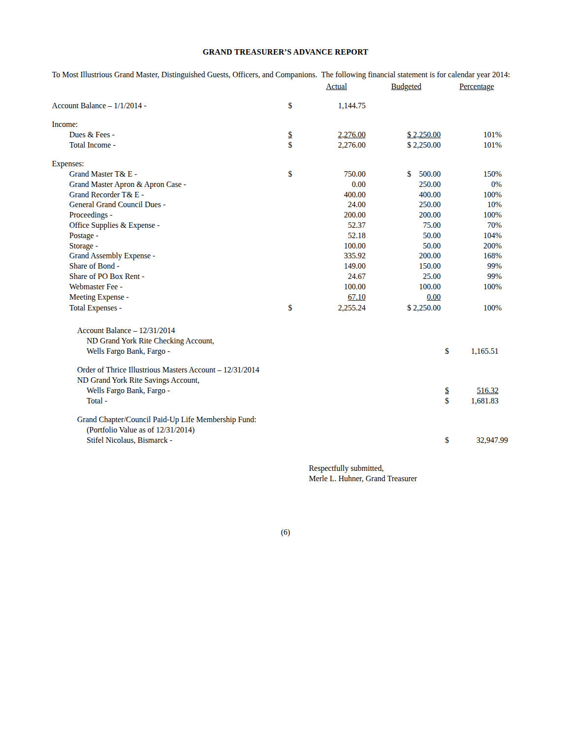GRAND TREASURER’S ADVANCE REPORT
To Most Illustrious Grand Master, Distinguished Guests, Officers, and Companions. The following financial statement is for calendar year 2014:
| | | Actual | Budgeted | Percentage |
| Account Balance – 1/1/2014 - | $ | 1,144.75 | | |
| Income: | | | | |
| Dues & Fees - | $ | 2,276.00 | $ 2,250.00 | 101% |
| Total Income - | $ | 2,276.00 | $ 2,250.00 | 101% |
| Expenses: | | | | |
| Grand Master T& E - | $ | 750.00 | $ 500.00 | 150% |
| Grand Master Apron & Apron Case - | | 0.00 | 250.00 | 0% |
| Grand Recorder T& E - | | 400.00 | 400.00 | 100% |
| General Grand Council Dues - | | 24.00 | 250.00 | 10% |
| Proceedings - | | 200.00 | 200.00 | 100% |
| Office Supplies & Expense - | | 52.37 | 75.00 | 70% |
| Postage - | | 52.18 | 50.00 | 104% |
| Storage - | | 100.00 | 50.00 | 200% |
| Grand Assembly Expense - | | 335.92 | 200.00 | 168% |
| Share of Bond - | | 149.00 | 150.00 | 99% |
| Share of PO Box Rent - | | 24.67 | 25.00 | 99% |
| Webmaster Fee - | | 100.00 | 100.00 | 100% |
| Meeting Expense - | | 67.10 | 0.00 | |
| Total Expenses - | $ | 2,255.24 | $ 2,250.00 | 100% |
| Account Balance – 12/31/2014 | | |
| ND Grand York Rite Checking Account, | | |
| Wells Fargo Bank, Fargo - | | $ | 1,165.51 |
| Order of Thrice Illustrious Masters Account – 12/31/2014 | | |
| ND Grand York Rite Savings Account, | | |
| Wells Fargo Bank, Fargo - | | $ | 516.32 |
| Total - | | $ | 1,681.83 |
| Grand Chapter/Council Paid-Up Life Membership Fund: | | |
| (Portfolio Value as of 12/31/2014) | | |
| Stifel Nicolaus, Bismarck - | | $ | 32,947.99 |
Respectfully submitted,
Merle L. Huhner, Grand Treasurer
(6)